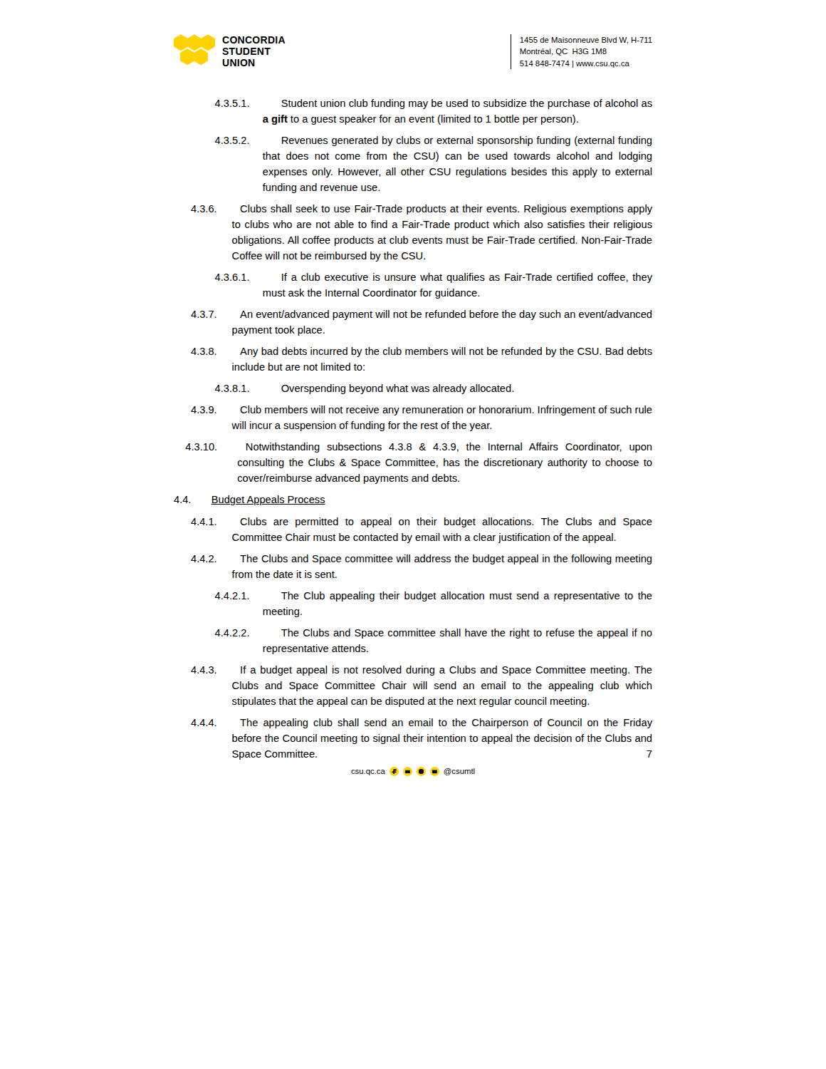Concordia
Student
Union
1455 de Maisonneuve Blvd W, H-711
Montréal, QC H3G 1M8
514 848-7474 | www.csu.qc.ca
4.3.5.1. Student union club funding may be used to subsidize the purchase of alcohol as a gift to a guest speaker for an event (limited to 1 bottle per person).
4.3.5.2. Revenues generated by clubs or external sponsorship funding (external funding that does not come from the CSU) can be used towards alcohol and lodging expenses only. However, all other CSU regulations besides this apply to external funding and revenue use.
4.3.6. Clubs shall seek to use Fair-Trade products at their events. Religious exemptions apply to clubs who are not able to find a Fair-Trade product which also satisfies their religious obligations. All coffee products at club events must be Fair-Trade certified. Non-Fair-Trade Coffee will not be reimbursed by the CSU.
4.3.6.1. If a club executive is unsure what qualifies as Fair-Trade certified coffee, they must ask the Internal Coordinator for guidance.
4.3.7. An event/advanced payment will not be refunded before the day such an event/advanced payment took place.
4.3.8. Any bad debts incurred by the club members will not be refunded by the CSU. Bad debts include but are not limited to:
4.3.8.1. Overspending beyond what was already allocated.
4.3.9. Club members will not receive any remuneration or honorarium. Infringement of such rule will incur a suspension of funding for the rest of the year.
4.3.10. Notwithstanding subsections 4.3.8 & 4.3.9, the Internal Affairs Coordinator, upon consulting the Clubs & Space Committee, has the discretionary authority to choose to cover/reimburse advanced payments and debts.
4.4. Budget Appeals Process
4.4.1. Clubs are permitted to appeal on their budget allocations. The Clubs and Space Committee Chair must be contacted by email with a clear justification of the appeal.
4.4.2. The Clubs and Space committee will address the budget appeal in the following meeting from the date it is sent.
4.4.2.1. The Club appealing their budget allocation must send a representative to the meeting.
4.4.2.2. The Clubs and Space committee shall have the right to refuse the appeal if no representative attends.
4.4.3. If a budget appeal is not resolved during a Clubs and Space Committee meeting. The Clubs and Space Committee Chair will send an email to the appealing club which stipulates that the appeal can be disputed at the next regular council meeting.
4.4.4. The appealing club shall send an email to the Chairperson of Council on the Friday before the Council meeting to signal their intention to appeal the decision of the Clubs and Space Committee.
7
csu.qc.ca @csumtl